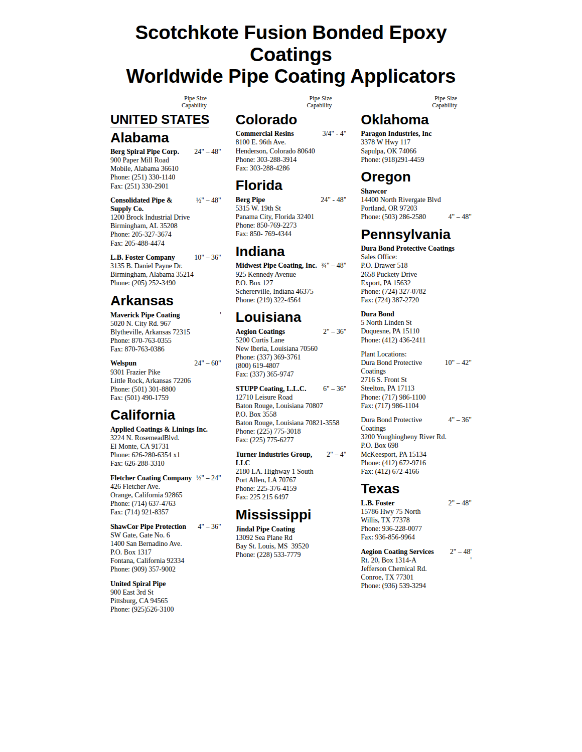Scotchkote Fusion Bonded Epoxy Coatings
Worldwide Pipe Coating Applicators
Pipe Size
Capability
UNITED STATES
Alabama
24" – 48"Berg Spiral Pipe Corp.
900 Paper Mill Road
Mobile, Alabama 36610
Phone: (251) 330-1140
Fax: (251) 330-2901
½" – 48"Consolidated Pipe & Supply Co.
1200 Brock Industrial Drive
Birmingham, AL 35208
Phone: 205-327-3674
Fax: 205-488-4474
10" – 36"L.B. Foster Company
3135 B. Daniel Payne Dr.
Birmingham, Alabama 35214
Phone: (205) 252-3490
Arkansas
'Maverick Pipe Coating
5020 N. City Rd. 967
Blytheville, Arkansas 72315
Phone: 870-763-0355
Fax: 870-763-0386
24" – 60"Welspun
9301 Frazier Pike
Little Rock, Arkansas 72206
Phone: (501) 301-8800
Fax: (501) 490-1759
California
Applied Coatings & Linings Inc.
3224 N. RosemeadBlvd.
El Monte, CA 91731
Phone: 626-280-6354 x1
Fax: 626-288-3310
½" – 24"Fletcher Coating Company
426 Fletcher Ave.
Orange, California 92865
Phone: (714) 637-4763
Fax: (714) 921-8357
4" – 36"ShawCor Pipe Protection
SW Gate, Gate No. 6
1400 San Bernadino Ave.
P.O. Box 1317
Fontana, California 92334
Phone: (909) 357-9002
United Spiral Pipe
900 East 3rd St
Pittsburg, CA 94565
Phone: (925)526-3100
Pipe Size
Capability
Colorado
3/4" - 4"Commercial Resins
8100 E. 96th Ave.
Henderson, Colorado 80640
Phone: 303-288-3914
Fax: 303-288-4286
Florida
24" - 48"Berg Pipe
5315 W. 19th St
Panama City, Florida 32401
Phone: 850-769-2273
Fax: 850- 769-4344
Indiana
¾" – 48"Midwest Pipe Coating, Inc.
925 Kennedy Avenue
P.O. Box 127
Schererville, Indiana 46375
Phone: (219) 322-4564
Louisiana
2" – 36"Aegion Coatings
5200 Curtis Lane
New Iberia, Louisiana 70560
Phone: (337) 369-3761
(800) 619-4807
Fax: (337) 365-9747
6" – 36"STUPP Coating, L.L.C.
12710 Leisure Road
Baton Rouge, Louisiana 70807
P.O. Box 3558
Baton Rouge, Louisiana 70821-3558
Phone: (225) 775-3018
Fax: (225) 775-6277
2" – 4"Turner Industries Group, LLC
2180 LA. Highway 1 South
Port Allen, LA 70767
Phone: 225-376-4159
Fax: 225 215 6497
Mississippi
Jindal Pipe Coating
13092 Sea Plane Rd
Bay St. Louis, MS 39520
Phone: (228) 533-7779
Pipe Size
Capability
Oklahoma
Paragon Industries, Inc
3378 W Hwy 117
Sapulpa, OK 74066
Phone: (918)291-4459
Oregon
Shawcor
14400 North Rivergate Blvd
Portland, OR 97203
4" – 48"Phone: (503) 286-2580
Pennsylvania
Dura Bond Protective Coatings
Sales Office:
P.O. Drawer 518
2658 Puckety Drive
Export, PA 15632
Phone: (724) 327-0782
Fax: (724) 387-2720
Dura Bond
5 North Linden St
Duquesne, PA 15110
Phone: (412) 436-2411
Plant Locations:
10" – 42"Dura Bond Protective Coatings
2716 S. Front St
Steelton, PA 17113
Phone: (717) 986-1100
Fax: (717) 986-1104
4" – 36"Dura Bond Protective Coatings
3200 Youghiogheny River Rd.
P.O. Box 698
McKeesport, PA 15134
Phone: (412) 672-9716
Fax: (412) 672-4166
Texas
2" – 48"L.B. Foster
15786 Hwy 75 North
Willis, TX 77378
Phone: 936-228-0077
Fax: 936-856-9964
2" – 48'Aegion Coating Services
'Rt. 20, Box 1314-A
Jefferson Chemical Rd.
Conroe, TX 77301
Phone: (936) 539-3294